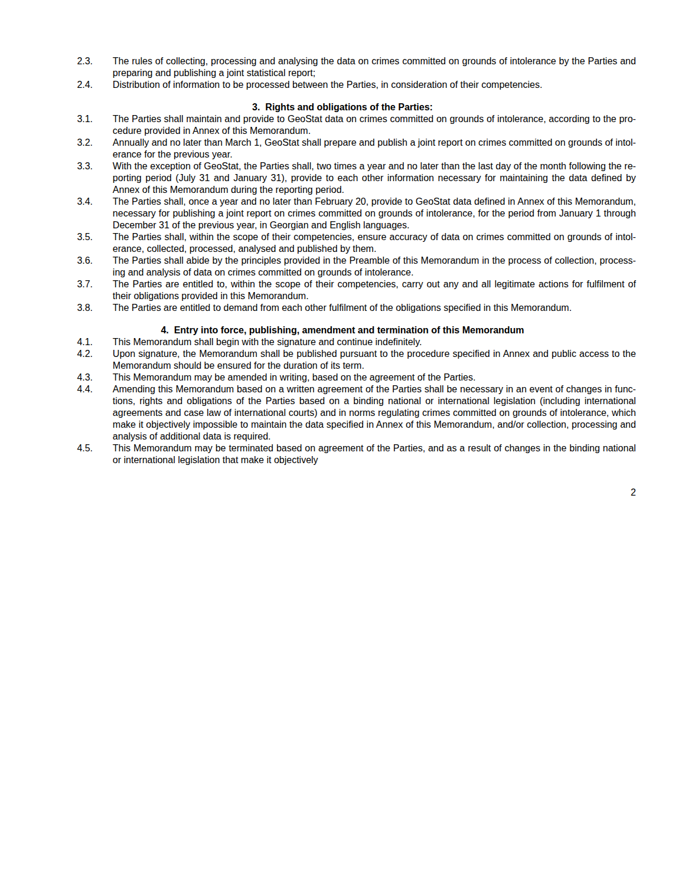2.3. The rules of collecting, processing and analysing the data on crimes committed on grounds of intolerance by the Parties and preparing and publishing a joint statistical report;
2.4. Distribution of information to be processed between the Parties, in consideration of their competencies.
3. Rights and obligations of the Parties:
3.1. The Parties shall maintain and provide to GeoStat data on crimes committed on grounds of intolerance, according to the procedure provided in Annex of this Memorandum.
3.2. Annually and no later than March 1, GeoStat shall prepare and publish a joint report on crimes committed on grounds of intolerance for the previous year.
3.3. With the exception of GeoStat, the Parties shall, two times a year and no later than the last day of the month following the reporting period (July 31 and January 31), provide to each other information necessary for maintaining the data defined by Annex of this Memorandum during the reporting period.
3.4. The Parties shall, once a year and no later than February 20, provide to GeoStat data defined in Annex of this Memorandum, necessary for publishing a joint report on crimes committed on grounds of intolerance, for the period from January 1 through December 31 of the previous year, in Georgian and English languages.
3.5. The Parties shall, within the scope of their competencies, ensure accuracy of data on crimes committed on grounds of intolerance, collected, processed, analysed and published by them.
3.6. The Parties shall abide by the principles provided in the Preamble of this Memorandum in the process of collection, processing and analysis of data on crimes committed on grounds of intolerance.
3.7. The Parties are entitled to, within the scope of their competencies, carry out any and all legitimate actions for fulfilment of their obligations provided in this Memorandum.
3.8. The Parties are entitled to demand from each other fulfilment of the obligations specified in this Memorandum.
4. Entry into force, publishing, amendment and termination of this Memorandum
4.1. This Memorandum shall begin with the signature and continue indefinitely.
4.2. Upon signature, the Memorandum shall be published pursuant to the procedure specified in Annex and public access to the Memorandum should be ensured for the duration of its term.
4.3. This Memorandum may be amended in writing, based on the agreement of the Parties.
4.4. Amending this Memorandum based on a written agreement of the Parties shall be necessary in an event of changes in functions, rights and obligations of the Parties based on a binding national or international legislation (including international agreements and case law of international courts) and in norms regulating crimes committed on grounds of intolerance, which make it objectively impossible to maintain the data specified in Annex of this Memorandum, and/or collection, processing and analysis of additional data is required.
4.5. This Memorandum may be terminated based on agreement of the Parties, and as a result of changes in the binding national or international legislation that make it objectively
2